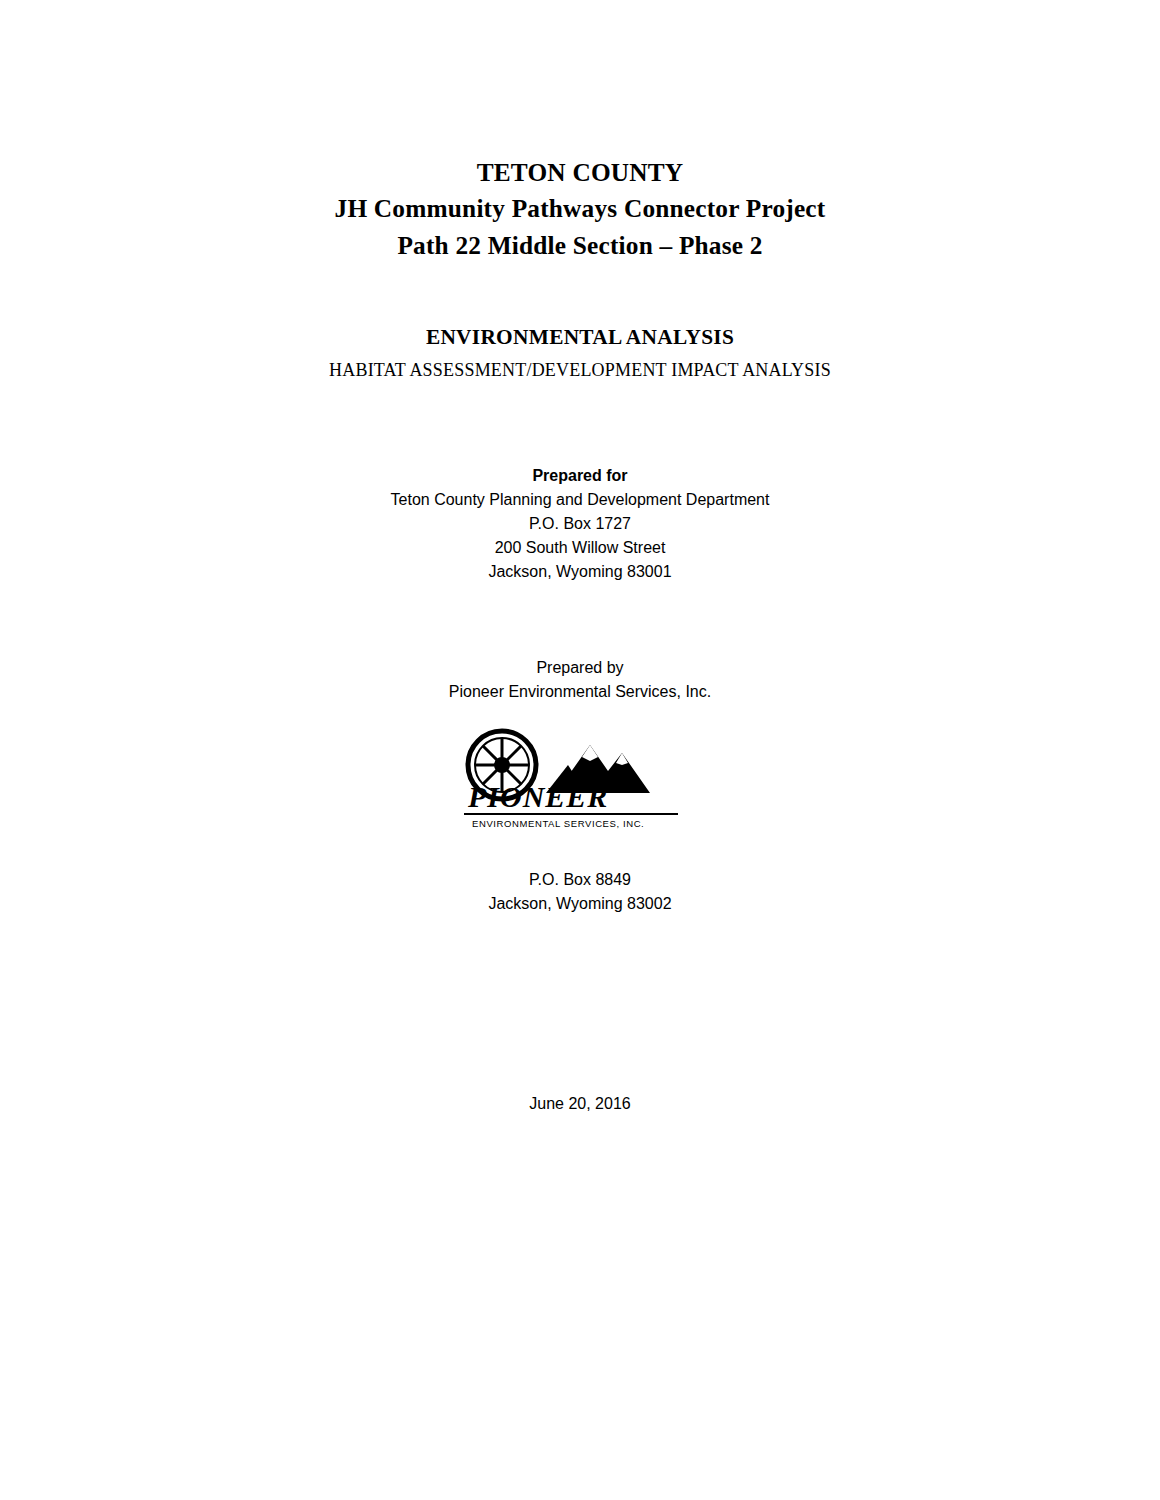TETON COUNTY JH Community Pathways Connector Project Path 22 Middle Section – Phase 2
ENVIRONMENTAL ANALYSIS HABITAT ASSESSMENT/DEVELOPMENT IMPACT ANALYSIS
Prepared for
Teton County Planning and Development Department
P.O. Box 1727
200 South Willow Street
Jackson, Wyoming 83001
Prepared by
Pioneer Environmental Services, Inc.
Pioneer Environmental Services, Inc. logo: wagon wheel and mountains PIONEER ENVIRONMENTAL SERVICES, INC.
P.O. Box 8849
Jackson, Wyoming 83002
June 20, 2016